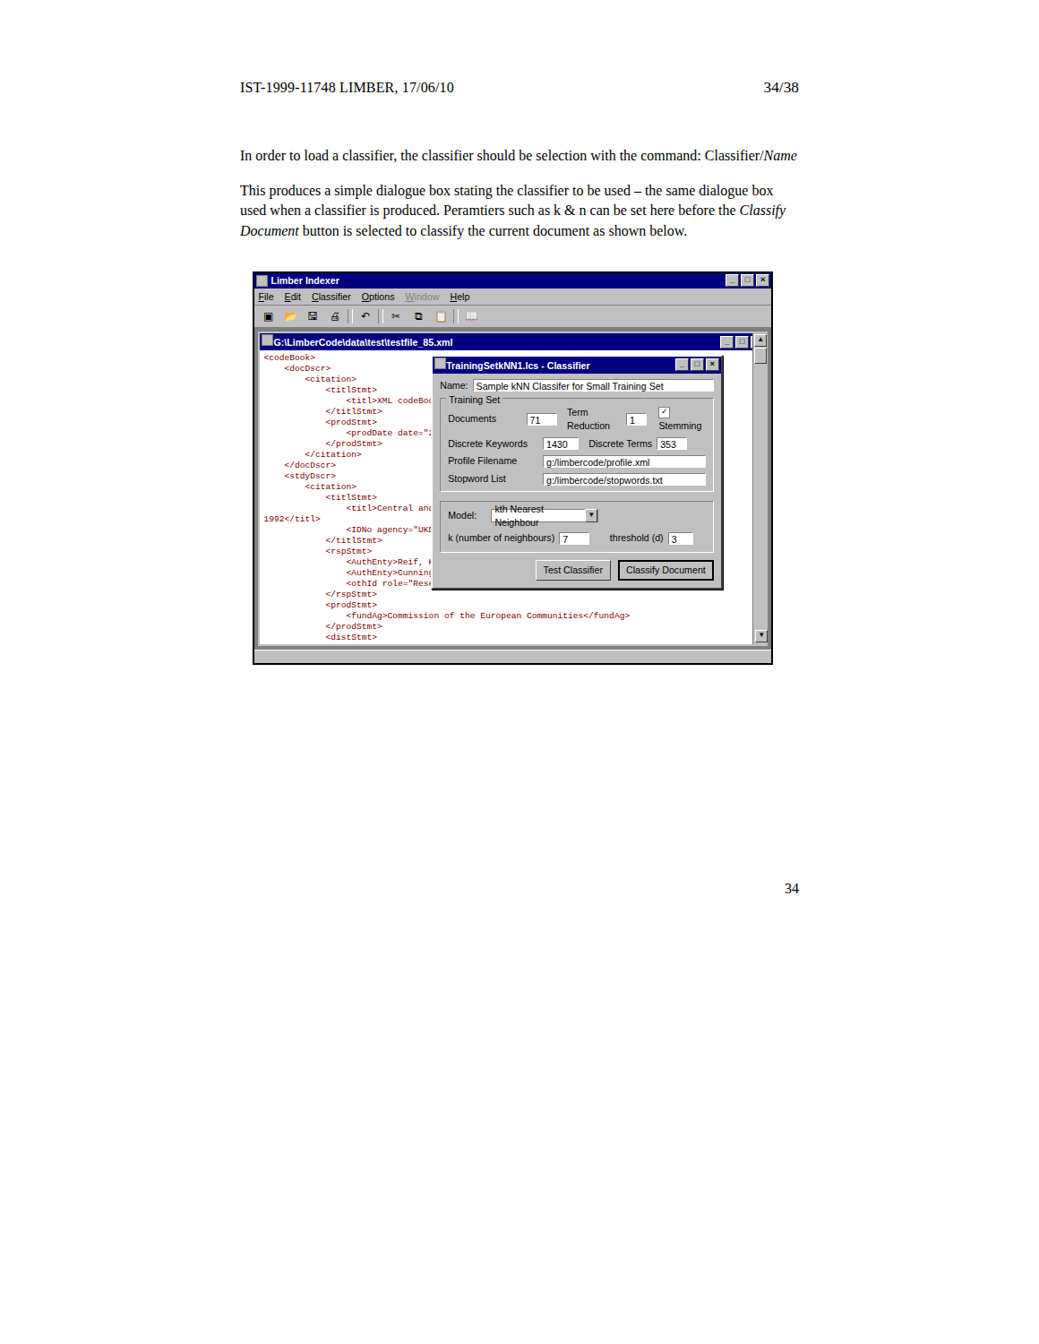IST-1999-11748 LIMBER, 17/06/10
34/38
In order to load a classifier, the classifier should be selection with the command: Classifier/Name
This produces a simple dialogue box stating the classifier to be used – the same dialogue box used when a classifier is produced. Peramtiers such as k & n can be set here before the Classify Document button is selected to classify the current document as shown below.
Limber Indexer
_
□
×
File Edit Classifier Options Window Help
▣
📂
🖫
🖨
↶
✂
⧉
📋
📖
G:\LimberCode\data\test\testfile_85.xml
_
□
×
<codeBook> <docDscr> <citation> <titlStmt> <titl>XML codeBook for </titlStmt> <prodStmt> <prodDate date="2001-0 </prodStmt> </citation> </docDscr> <stdyDscr> <citation> <titlStmt> <titl>Central and East er, 1992</titl> <IDNo agency="UKDA">37 </titlStmt> <rspStmt> <AuthEnty>Reif, K.</Au <AuthEnty>Cunningham, <othId role="Research d> </rspStmt> <prodStmt> <fundAg>Commission of the European Communities</fundAg> </prodStmt> <distStmt> <distrbtr abbr="UKDA" affiliation="University of Essex, Wivenhoe Park, Colchester, Essex, England, CO4 3SQ">The Data Archive</distrbtr> <depositr>Zentralarchiv fuer Empirische Sozialforschung (Koeln)</depositr>
▲
▼
TrainingSetkNN1.lcs - Classifier
_
□
×
Name:
Sample kNN Classifer for Small Training Set
Training Set
Documents
71
Term Reduction
1
✓Stemming
Discrete Keywords
1430
Discrete Terms
353
Profile Filename
g:/limbercode/profile.xml
Stopword List
g:/limbercode/stopwords.txt
Model:
kth Nearest Neighbour▼
k (number of neighbours)
7
threshold (d)
3
Test Classifier
Classify Document
34